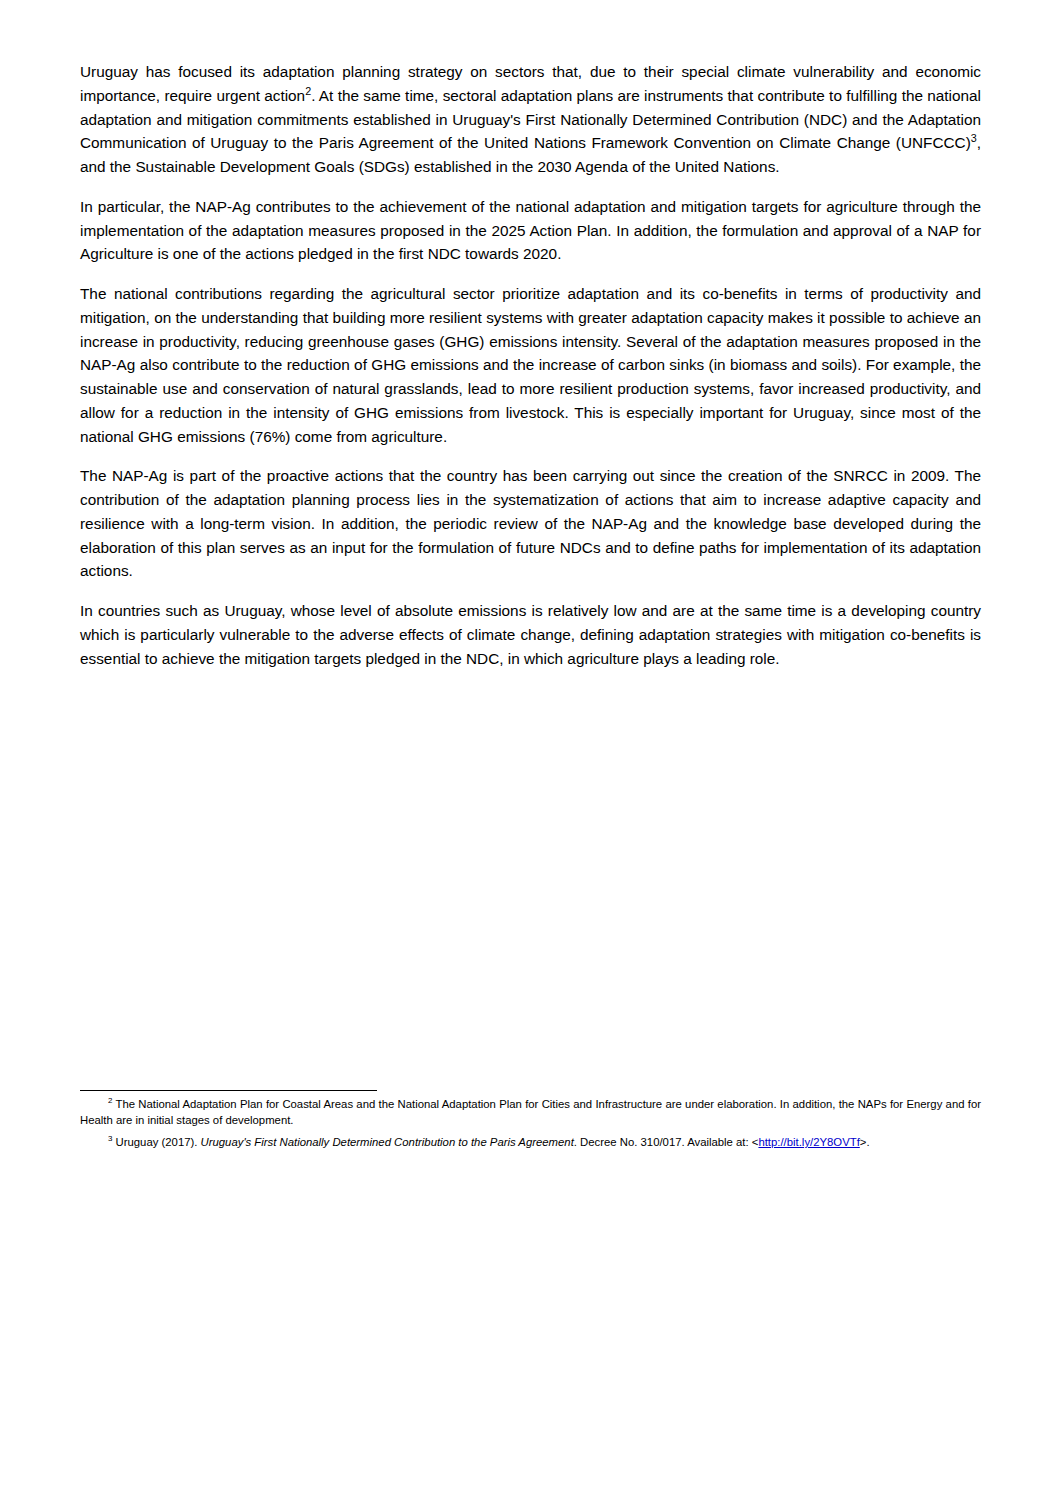Uruguay has focused its adaptation planning strategy on sectors that, due to their special climate vulnerability and economic importance, require urgent action2. At the same time, sectoral adaptation plans are instruments that contribute to fulfilling the national adaptation and mitigation commitments established in Uruguay's First Nationally Determined Contribution (NDC) and the Adaptation Communication of Uruguay to the Paris Agreement of the United Nations Framework Convention on Climate Change (UNFCCC)3, and the Sustainable Development Goals (SDGs) established in the 2030 Agenda of the United Nations.
In particular, the NAP-Ag contributes to the achievement of the national adaptation and mitigation targets for agriculture through the implementation of the adaptation measures proposed in the 2025 Action Plan. In addition, the formulation and approval of a NAP for Agriculture is one of the actions pledged in the first NDC towards 2020.
The national contributions regarding the agricultural sector prioritize adaptation and its co-benefits in terms of productivity and mitigation, on the understanding that building more resilient systems with greater adaptation capacity makes it possible to achieve an increase in productivity, reducing greenhouse gases (GHG) emissions intensity. Several of the adaptation measures proposed in the NAP-Ag also contribute to the reduction of GHG emissions and the increase of carbon sinks (in biomass and soils). For example, the sustainable use and conservation of natural grasslands, lead to more resilient production systems, favor increased productivity, and allow for a reduction in the intensity of GHG emissions from livestock. This is especially important for Uruguay, since most of the national GHG emissions (76%) come from agriculture.
The NAP-Ag is part of the proactive actions that the country has been carrying out since the creation of the SNRCC in 2009. The contribution of the adaptation planning process lies in the systematization of actions that aim to increase adaptive capacity and resilience with a long-term vision. In addition, the periodic review of the NAP-Ag and the knowledge base developed during the elaboration of this plan serves as an input for the formulation of future NDCs and to define paths for implementation of its adaptation actions.
In countries such as Uruguay, whose level of absolute emissions is relatively low and are at the same time is a developing country which is particularly vulnerable to the adverse effects of climate change, defining adaptation strategies with mitigation co-benefits is essential to achieve the mitigation targets pledged in the NDC, in which agriculture plays a leading role.
2 The National Adaptation Plan for Coastal Areas and the National Adaptation Plan for Cities and Infrastructure are under elaboration. In addition, the NAPs for Energy and for Health are in initial stages of development.
3 Uruguay (2017). Uruguay's First Nationally Determined Contribution to the Paris Agreement. Decree No. 310/017. Available at: <http://bit.ly/2Y8OVTf>.